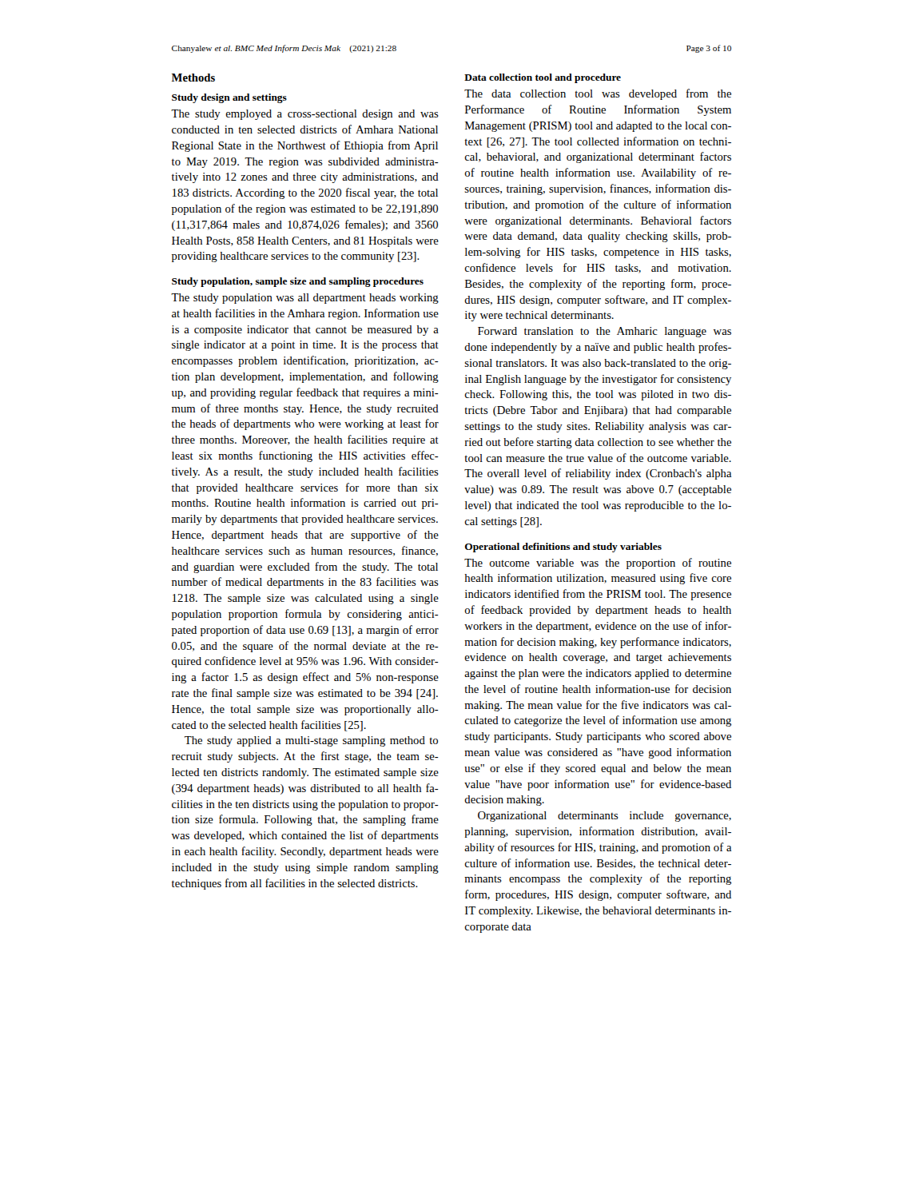Chanyalew et al. BMC Med Inform Decis Mak (2021) 21:28
Page 3 of 10
Methods
Study design and settings
The study employed a cross-sectional design and was conducted in ten selected districts of Amhara National Regional State in the Northwest of Ethiopia from April to May 2019. The region was subdivided administratively into 12 zones and three city administrations, and 183 districts. According to the 2020 fiscal year, the total population of the region was estimated to be 22,191,890 (11,317,864 males and 10,874,026 females); and 3560 Health Posts, 858 Health Centers, and 81 Hospitals were providing healthcare services to the community [23].
Study population, sample size and sampling procedures
The study population was all department heads working at health facilities in the Amhara region. Information use is a composite indicator that cannot be measured by a single indicator at a point in time. It is the process that encompasses problem identification, prioritization, action plan development, implementation, and following up, and providing regular feedback that requires a minimum of three months stay. Hence, the study recruited the heads of departments who were working at least for three months. Moreover, the health facilities require at least six months functioning the HIS activities effectively. As a result, the study included health facilities that provided healthcare services for more than six months. Routine health information is carried out primarily by departments that provided healthcare services. Hence, department heads that are supportive of the healthcare services such as human resources, finance, and guardian were excluded from the study. The total number of medical departments in the 83 facilities was 1218. The sample size was calculated using a single population proportion formula by considering anticipated proportion of data use 0.69 [13], a margin of error 0.05, and the square of the normal deviate at the required confidence level at 95% was 1.96. With considering a factor 1.5 as design effect and 5% non-response rate the final sample size was estimated to be 394 [24]. Hence, the total sample size was proportionally allocated to the selected health facilities [25].
The study applied a multi-stage sampling method to recruit study subjects. At the first stage, the team selected ten districts randomly. The estimated sample size (394 department heads) was distributed to all health facilities in the ten districts using the population to proportion size formula. Following that, the sampling frame was developed, which contained the list of departments in each health facility. Secondly, department heads were included in the study using simple random sampling techniques from all facilities in the selected districts.
Data collection tool and procedure
The data collection tool was developed from the Performance of Routine Information System Management (PRISM) tool and adapted to the local context [26, 27]. The tool collected information on technical, behavioral, and organizational determinant factors of routine health information use. Availability of resources, training, supervision, finances, information distribution, and promotion of the culture of information were organizational determinants. Behavioral factors were data demand, data quality checking skills, problem-solving for HIS tasks, competence in HIS tasks, confidence levels for HIS tasks, and motivation. Besides, the complexity of the reporting form, procedures, HIS design, computer software, and IT complexity were technical determinants.
Forward translation to the Amharic language was done independently by a naïve and public health professional translators. It was also back-translated to the original English language by the investigator for consistency check. Following this, the tool was piloted in two districts (Debre Tabor and Enjibara) that had comparable settings to the study sites. Reliability analysis was carried out before starting data collection to see whether the tool can measure the true value of the outcome variable. The overall level of reliability index (Cronbach's alpha value) was 0.89. The result was above 0.7 (acceptable level) that indicated the tool was reproducible to the local settings [28].
Operational definitions and study variables
The outcome variable was the proportion of routine health information utilization, measured using five core indicators identified from the PRISM tool. The presence of feedback provided by department heads to health workers in the department, evidence on the use of information for decision making, key performance indicators, evidence on health coverage, and target achievements against the plan were the indicators applied to determine the level of routine health information-use for decision making. The mean value for the five indicators was calculated to categorize the level of information use among study participants. Study participants who scored above mean value was considered as "have good information use" or else if they scored equal and below the mean value "have poor information use" for evidence-based decision making.
Organizational determinants include governance, planning, supervision, information distribution, availability of resources for HIS, training, and promotion of a culture of information use. Besides, the technical determinants encompass the complexity of the reporting form, procedures, HIS design, computer software, and IT complexity. Likewise, the behavioral determinants incorporate data